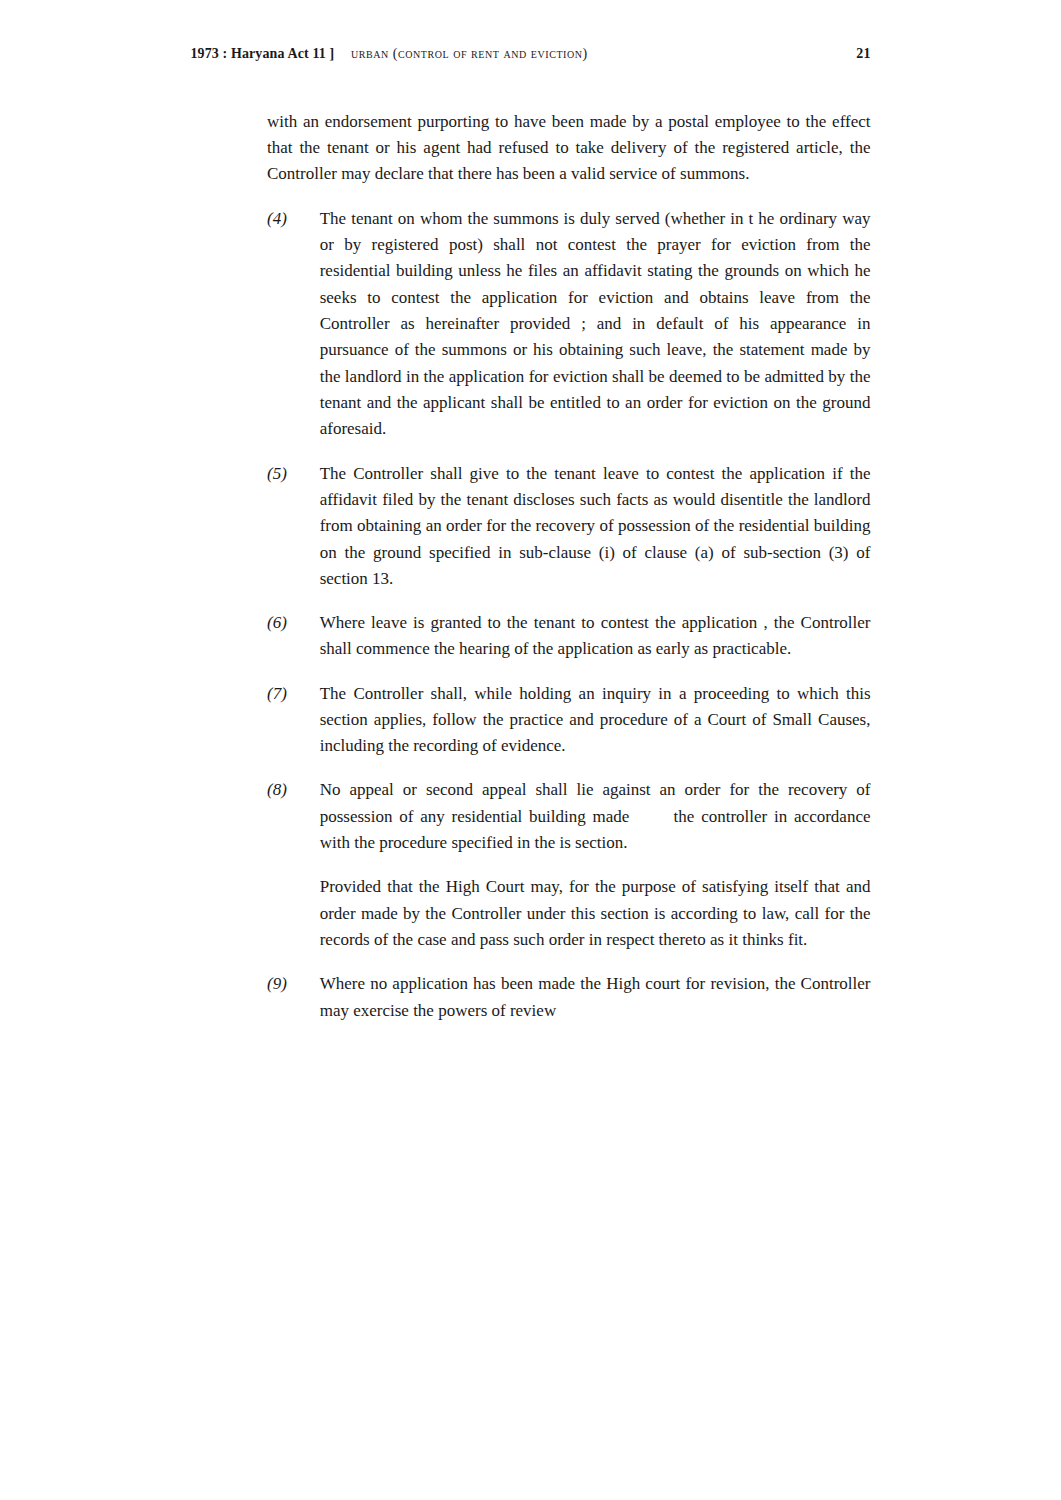1973 : Haryana Act 11 ] Urban (Control of Rent and Eviction) 21
with an endorsement purporting to have been made by a postal employee to the effect that the tenant or his agent had refused to take delivery of the registered article, the Controller may declare that there has been a valid service of summons.
(4) The tenant on whom the summons is duly served (whether in t he ordinary way or by registered post) shall not contest the prayer for eviction from the residential building unless he files an affidavit stating the grounds on which he seeks to contest the application for eviction and obtains leave from the Controller as hereinafter provided ; and in default of his appearance in pursuance of the summons or his obtaining such leave, the statement made by the landlord in the application for eviction shall be deemed to be admitted by the tenant and the applicant shall be entitled to an order for eviction on the ground aforesaid.
(5) The Controller shall give to the tenant leave to contest the application if the affidavit filed by the tenant discloses such facts as would disentitle the landlord from obtaining an order for the recovery of possession of the residential building on the ground specified in sub-clause (i) of clause (a) of sub-section (3) of section 13.
(6) Where leave is granted to the tenant to contest the application , the Controller shall commence the hearing of the application as early as practicable.
(7) The Controller shall, while holding an inquiry in a proceeding to which this section applies, follow the practice and procedure of a Court of Small Causes, including the recording of evidence.
(8) No appeal or second appeal shall lie against an order for the recovery of possession of any residential building made the controller in accordance with the procedure specified in the is section.
Provided that the High Court may, for the purpose of satisfying itself that and order made by the Controller under this section is according to law, call for the records of the case and pass such order in respect thereto as it thinks fit.
(9) Where no application has been made the High court for revision, the Controller may exercise the powers of review